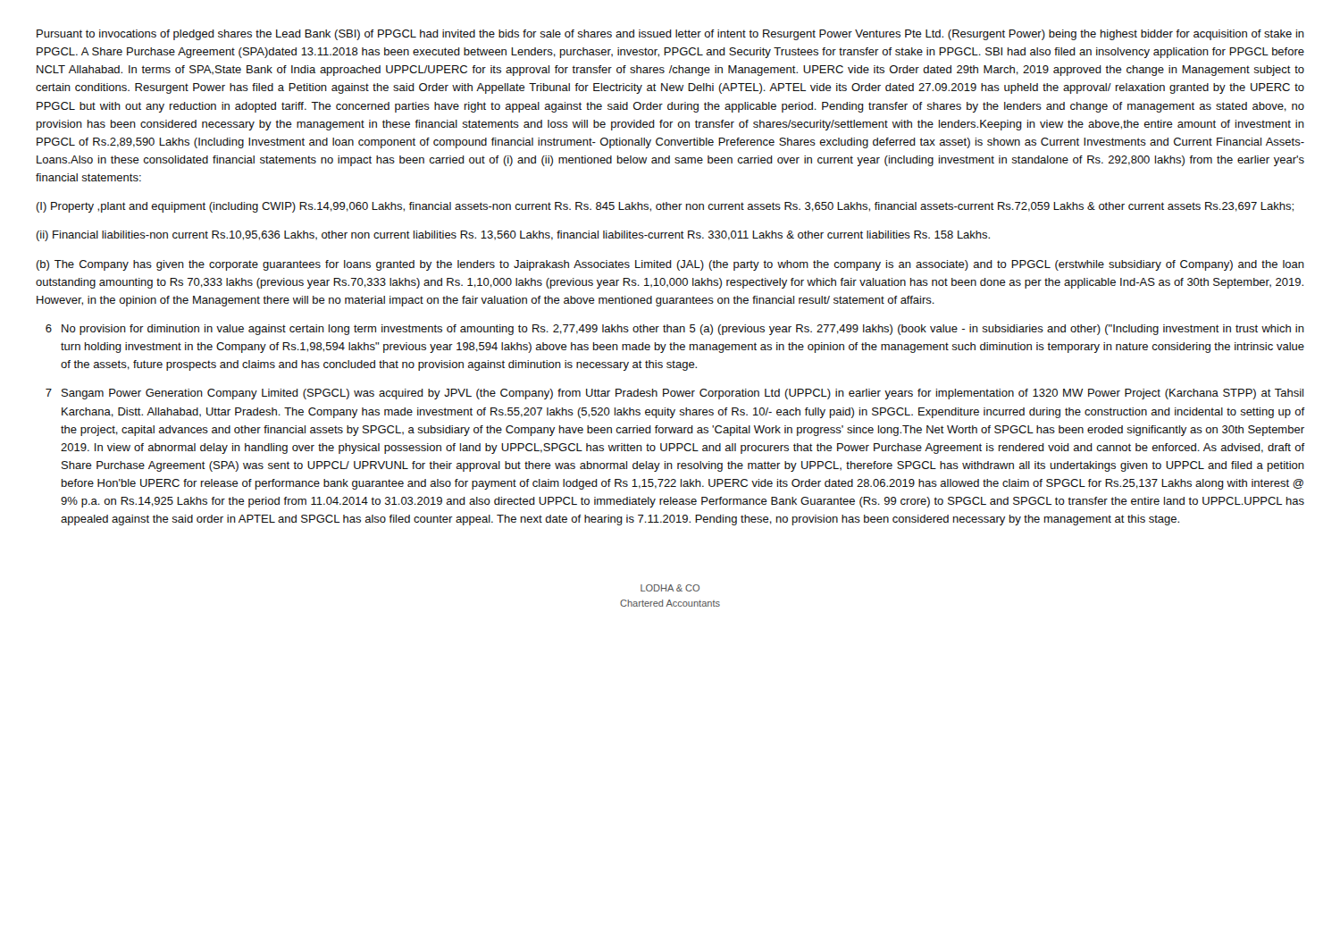Pursuant to invocations of pledged shares the Lead Bank (SBI) of PPGCL had invited the bids for sale of shares and issued letter of intent to Resurgent Power Ventures Pte Ltd. (Resurgent Power) being the highest bidder for acquisition of stake in PPGCL. A Share Purchase Agreement (SPA)dated 13.11.2018 has been executed between Lenders, purchaser, investor, PPGCL and Security Trustees for transfer of stake in PPGCL. SBI had also filed an insolvency application for PPGCL before NCLT Allahabad. In terms of SPA,State Bank of India approached UPPCL/UPERC for its approval for transfer of shares /change in Management. UPERC vide its Order dated 29th March, 2019 approved the change in Management subject to certain conditions. Resurgent Power has filed a Petition against the said Order with Appellate Tribunal for Electricity at New Delhi (APTEL). APTEL vide its Order dated 27.09.2019 has upheld the approval/ relaxation granted by the UPERC to PPGCL but with out any reduction in adopted tariff. The concerned parties have right to appeal against the said Order during the applicable period. Pending transfer of shares by the lenders and change of management as stated above, no provision has been considered necessary by the management in these financial statements and loss will be provided for on transfer of shares/security/settlement with the lenders.Keeping in view the above,the entire amount of investment in PPGCL of Rs.2,89,590 Lakhs (Including Investment and loan component of compound financial instrument- Optionally Convertible Preference Shares excluding deferred tax asset) is shown as Current Investments and Current Financial Assets-Loans.Also in these consolidated financial statements no impact has been carried out of (i) and (ii) mentioned below and same been carried over in current year (including investment in standalone of Rs. 292,800 lakhs) from the earlier year's financial statements:
(I) Property ,plant and equipment (including CWIP) Rs.14,99,060 Lakhs, financial assets-non current Rs. Rs. 845 Lakhs, other non current assets Rs. 3,650 Lakhs, financial assets-current Rs.72,059 Lakhs & other current assets Rs.23,697 Lakhs;
(ii) Financial liabilities-non current Rs.10,95,636 Lakhs, other non current liabilities Rs. 13,560 Lakhs, financial liabilites-current Rs. 330,011 Lakhs & other current liabilities Rs. 158 Lakhs.
(b) The Company has given the corporate guarantees for loans granted by the lenders to Jaiprakash Associates Limited (JAL) (the party to whom the company is an associate) and to PPGCL (erstwhile subsidiary of Company) and the loan outstanding amounting to Rs 70,333 lakhs (previous year Rs.70,333 lakhs) and Rs. 1,10,000 lakhs (previous year Rs. 1,10,000 lakhs) respectively for which fair valuation has not been done as per the applicable Ind-AS as of 30th September, 2019. However, in the opinion of the Management there will be no material impact on the fair valuation of the above mentioned guarantees on the financial result/ statement of affairs.
6
No provision for diminution in value against certain long term investments of amounting to Rs. 2,77,499 lakhs other than 5 (a) (previous year Rs. 277,499 lakhs) (book value - in subsidiaries and other) ("Including investment in trust which in turn holding investment in the Company of Rs.1,98,594 lakhs" previous year 198,594 lakhs) above has been made by the management as in the opinion of the management such diminution is temporary in nature considering the intrinsic value of the assets, future prospects and claims and has concluded that no provision against diminution is necessary at this stage.
7
Sangam Power Generation Company Limited (SPGCL) was acquired by JPVL (the Company) from Uttar Pradesh Power Corporation Ltd (UPPCL) in earlier years for implementation of 1320 MW Power Project (Karchana STPP) at Tahsil Karchana, Distt. Allahabad, Uttar Pradesh. The Company has made investment of Rs.55,207 lakhs (5,520 lakhs equity shares of Rs. 10/- each fully paid) in SPGCL. Expenditure incurred during the construction and incidental to setting up of the project, capital advances and other financial assets by SPGCL, a subsidiary of the Company have been carried forward as 'Capital Work in progress' since long.The Net Worth of SPGCL has been eroded significantly as on 30th September 2019. In view of abnormal delay in handling over the physical possession of land by UPPCL,SPGCL has written to UPPCL and all procurers that the Power Purchase Agreement is rendered void and cannot be enforced. As advised, draft of Share Purchase Agreement (SPA) was sent to UPPCL/ UPRVUNL for their approval but there was abnormal delay in resolving the matter by UPPCL, therefore SPGCL has withdrawn all its undertakings given to UPPCL and filed a petition before Hon'ble UPERC for release of performance bank guarantee and also for payment of claim lodged of Rs 1,15,722 lakh. UPERC vide its Order dated 28.06.2019 has allowed the claim of SPGCL for Rs.25,137 Lakhs along with interest @ 9% p.a. on Rs.14,925 Lakhs for the period from 11.04.2014 to 31.03.2019 and also directed UPPCL to immediately release Performance Bank Guarantee (Rs. 99 crore) to SPGCL and SPGCL to transfer the entire land to UPPCL.UPPCL has appealed against the said order in APTEL and SPGCL has also filed counter appeal. The next date of hearing is 7.11.2019. Pending these, no provision has been considered necessary by the management at this stage.
LODHA & CO
Chartered Accountants